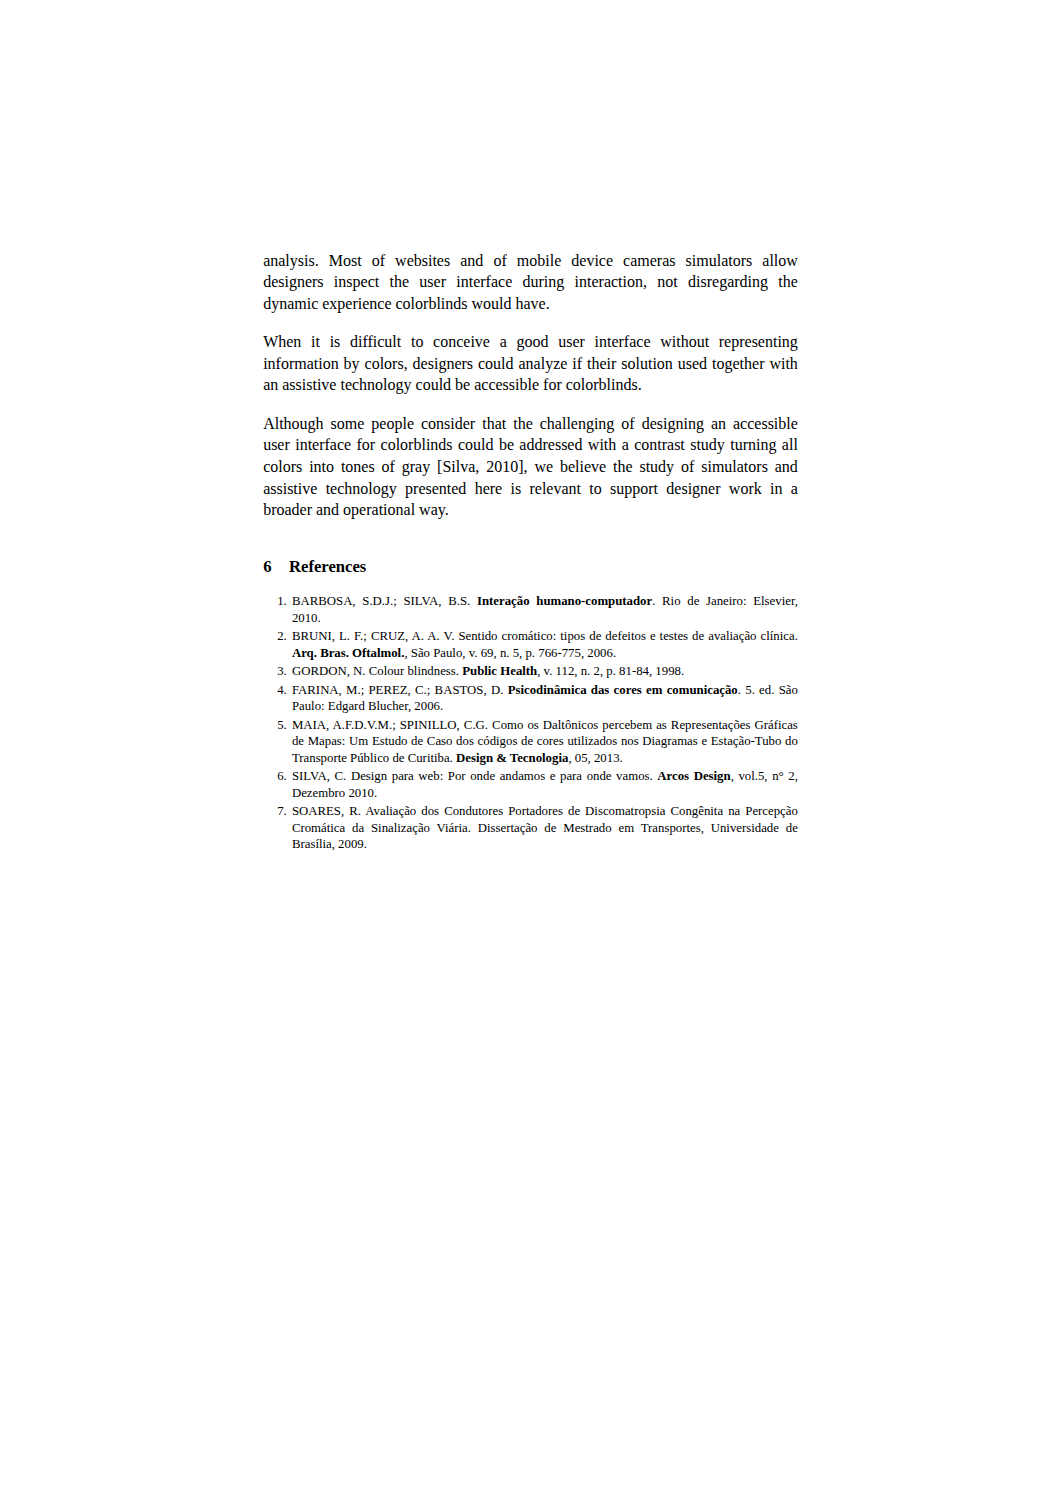analysis. Most of websites and of mobile device cameras simulators allow designers inspect the user interface during interaction, not disregarding the dynamic experience colorblinds would have.
When it is difficult to conceive a good user interface without representing information by colors, designers could analyze if their solution used together with an assistive technology could be accessible for colorblinds.
Although some people consider that the challenging of designing an accessible user interface for colorblinds could be addressed with a contrast study turning all colors into tones of gray [Silva, 2010], we believe the study of simulators and assistive technology presented here is relevant to support designer work in a broader and operational way.
6 References
BARBOSA, S.D.J.; SILVA, B.S. Interação humano-computador. Rio de Janeiro: Elsevier, 2010.
BRUNI, L. F.; CRUZ, A. A. V. Sentido cromático: tipos de defeitos e testes de avaliação clínica. Arq. Bras. Oftalmol., São Paulo, v. 69, n. 5, p. 766-775, 2006.
GORDON, N. Colour blindness. Public Health, v. 112, n. 2, p. 81-84, 1998.
FARINA, M.; PEREZ, C.; BASTOS, D. Psicodinâmica das cores em comunicação. 5. ed. São Paulo: Edgard Blucher, 2006.
MAIA, A.F.D.V.M.; SPINILLO, C.G. Como os Daltônicos percebem as Representações Gráficas de Mapas: Um Estudo de Caso dos códigos de cores utilizados nos Diagramas e Estação-Tubo do Transporte Público de Curitiba. Design & Tecnologia, 05, 2013.
SILVA, C. Design para web: Por onde andamos e para onde vamos. Arcos Design, vol.5, n° 2, Dezembro 2010.
SOARES, R. Avaliação dos Condutores Portadores de Discomatropsia Congênita na Percepção Cromática da Sinalização Viária. Dissertação de Mestrado em Transportes, Universidade de Brasília, 2009.